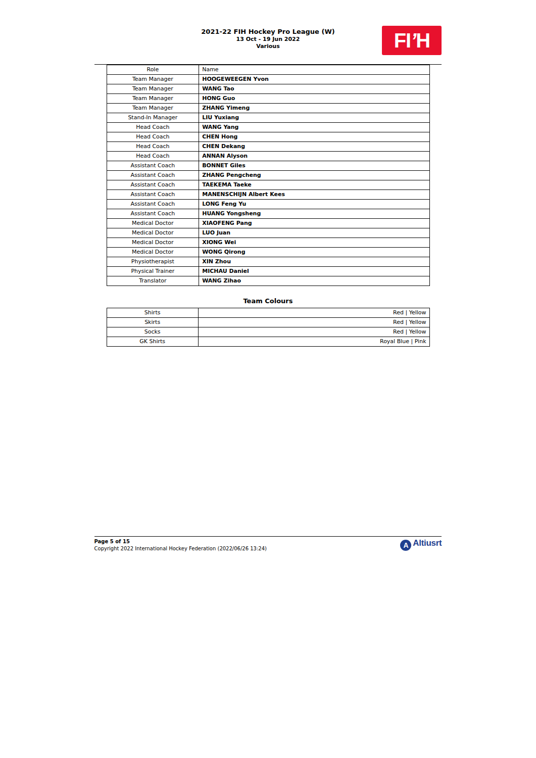FI’H
2021-22 FIH Hockey Pro League (W)
13 Oct - 19 Jun 2022
Various
| Role | Name |
| Team Manager | HOOGEWEEGEN Yvon |
| Team Manager | WANG Tao |
| Team Manager | HONG Guo |
| Team Manager | ZHANG Yimeng |
| Stand-In Manager | LIU Yuxiang |
| Head Coach | WANG Yang |
| Head Coach | CHEN Hong |
| Head Coach | CHEN Dekang |
| Head Coach | ANNAN Alyson |
| Assistant Coach | BONNET Giles |
| Assistant Coach | ZHANG Pengcheng |
| Assistant Coach | TAEKEMA Taeke |
| Assistant Coach | MANENSCHIJN Albert Kees |
| Assistant Coach | LONG Feng Yu |
| Assistant Coach | HUANG Yongsheng |
| Medical Doctor | XIAOFENG Pang |
| Medical Doctor | LUO Juan |
| Medical Doctor | XIONG Wei |
| Medical Doctor | WONG Qirong |
| Physiotherapist | XIN Zhou |
| Physical Trainer | MICHAU Daniel |
| Translator | WANG Zihao |
Team Colours
| Shirts | Red / Yellow |
| Skirts | Red / Yellow |
| Socks | Red / Yellow |
| GK Shirts | Royal Blue / Pink |
Page 5 of 15
Copyright 2022 International Hockey Federation (2022/06/26 13:24)
AAltiusrt